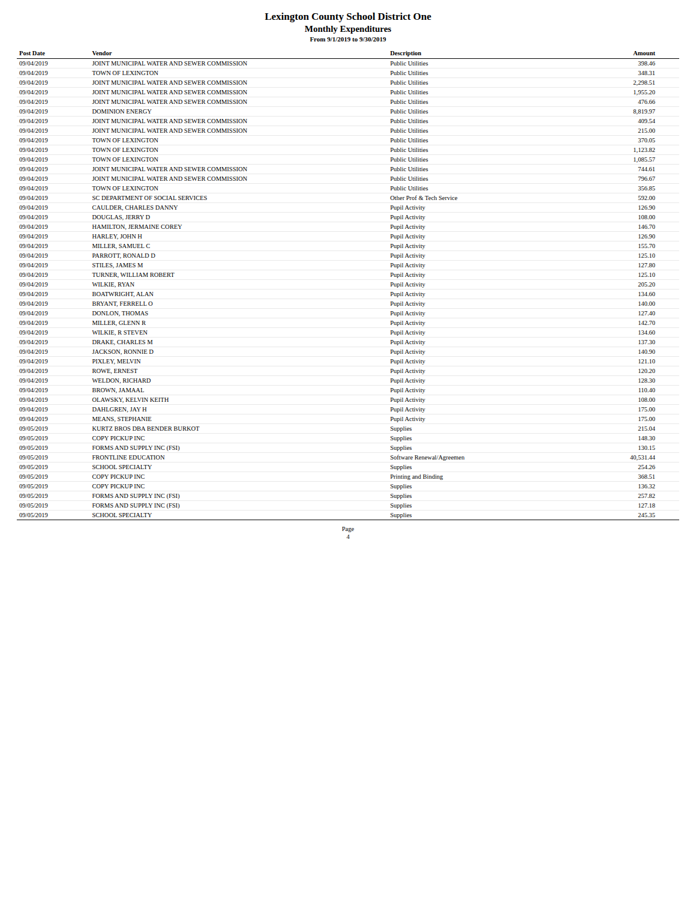Lexington County School District One
Monthly Expenditures
From 9/1/2019 to 9/30/2019
| Post Date | Vendor | Description | Amount |
| --- | --- | --- | --- |
| 09/04/2019 | JOINT MUNICIPAL WATER AND SEWER COMMISSION | Public Utilities | 398.46 |
| 09/04/2019 | TOWN OF LEXINGTON | Public Utilities | 348.31 |
| 09/04/2019 | JOINT MUNICIPAL WATER AND SEWER COMMISSION | Public Utilities | 2,298.51 |
| 09/04/2019 | JOINT MUNICIPAL WATER AND SEWER COMMISSION | Public Utilities | 1,955.20 |
| 09/04/2019 | JOINT MUNICIPAL WATER AND SEWER COMMISSION | Public Utilities | 476.66 |
| 09/04/2019 | DOMINION ENERGY | Public Utilities | 8,819.97 |
| 09/04/2019 | JOINT MUNICIPAL WATER AND SEWER COMMISSION | Public Utilities | 409.54 |
| 09/04/2019 | JOINT MUNICIPAL WATER AND SEWER COMMISSION | Public Utilities | 215.00 |
| 09/04/2019 | TOWN OF LEXINGTON | Public Utilities | 370.05 |
| 09/04/2019 | TOWN OF LEXINGTON | Public Utilities | 1,123.82 |
| 09/04/2019 | TOWN OF LEXINGTON | Public Utilities | 1,085.57 |
| 09/04/2019 | JOINT MUNICIPAL WATER AND SEWER COMMISSION | Public Utilities | 744.61 |
| 09/04/2019 | JOINT MUNICIPAL WATER AND SEWER COMMISSION | Public Utilities | 796.67 |
| 09/04/2019 | TOWN OF LEXINGTON | Public Utilities | 356.85 |
| 09/04/2019 | SC DEPARTMENT OF SOCIAL SERVICES | Other Prof & Tech Service | 592.00 |
| 09/04/2019 | CAULDER, CHARLES DANNY | Pupil Activity | 126.90 |
| 09/04/2019 | DOUGLAS, JERRY D | Pupil Activity | 108.00 |
| 09/04/2019 | HAMILTON, JERMAINE COREY | Pupil Activity | 146.70 |
| 09/04/2019 | HARLEY, JOHN H | Pupil Activity | 126.90 |
| 09/04/2019 | MILLER, SAMUEL C | Pupil Activity | 155.70 |
| 09/04/2019 | PARROTT, RONALD D | Pupil Activity | 125.10 |
| 09/04/2019 | STILES, JAMES M | Pupil Activity | 127.80 |
| 09/04/2019 | TURNER, WILLIAM ROBERT | Pupil Activity | 125.10 |
| 09/04/2019 | WILKIE, RYAN | Pupil Activity | 205.20 |
| 09/04/2019 | BOATWRIGHT, ALAN | Pupil Activity | 134.60 |
| 09/04/2019 | BRYANT, FERRELL O | Pupil Activity | 140.00 |
| 09/04/2019 | DONLON, THOMAS | Pupil Activity | 127.40 |
| 09/04/2019 | MILLER, GLENN R | Pupil Activity | 142.70 |
| 09/04/2019 | WILKIE, R STEVEN | Pupil Activity | 134.60 |
| 09/04/2019 | DRAKE, CHARLES M | Pupil Activity | 137.30 |
| 09/04/2019 | JACKSON, RONNIE D | Pupil Activity | 140.90 |
| 09/04/2019 | PIXLEY, MELVIN | Pupil Activity | 121.10 |
| 09/04/2019 | ROWE, ERNEST | Pupil Activity | 120.20 |
| 09/04/2019 | WELDON, RICHARD | Pupil Activity | 128.30 |
| 09/04/2019 | BROWN, JAMAAL | Pupil Activity | 110.40 |
| 09/04/2019 | OLAWSKY, KELVIN KEITH | Pupil Activity | 108.00 |
| 09/04/2019 | DAHLGREN, JAY H | Pupil Activity | 175.00 |
| 09/04/2019 | MEANS, STEPHANIE | Pupil Activity | 175.00 |
| 09/05/2019 | KURTZ BROS DBA BENDER BURKOT | Supplies | 215.04 |
| 09/05/2019 | COPY PICKUP INC | Supplies | 148.30 |
| 09/05/2019 | FORMS AND SUPPLY INC (FSI) | Supplies | 130.15 |
| 09/05/2019 | FRONTLINE EDUCATION | Software Renewal/Agreemen | 40,531.44 |
| 09/05/2019 | SCHOOL SPECIALTY | Supplies | 254.26 |
| 09/05/2019 | COPY PICKUP INC | Printing and Binding | 368.51 |
| 09/05/2019 | COPY PICKUP INC | Supplies | 136.32 |
| 09/05/2019 | FORMS AND SUPPLY INC (FSI) | Supplies | 257.82 |
| 09/05/2019 | FORMS AND SUPPLY INC (FSI) | Supplies | 127.18 |
| 09/05/2019 | SCHOOL SPECIALTY | Supplies | 245.35 |
Page
4